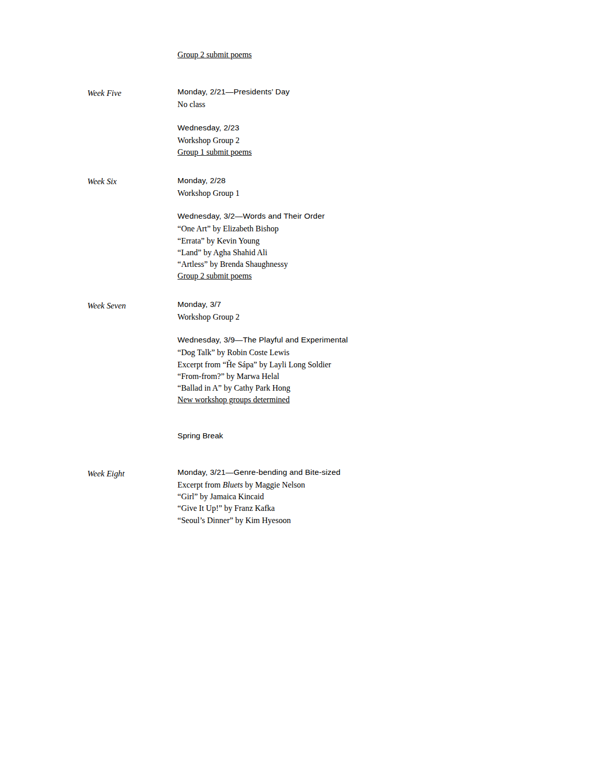Group 2 submit poems
Week Five
Monday, 2/21—Presidents’ Day
No class
Wednesday, 2/23
Workshop Group 2
Group 1 submit poems
Week Six
Monday, 2/28
Workshop Group 1
Wednesday, 3/2—Words and Their Order
“One Art” by Elizabeth Bishop
“Errata” by Kevin Young
“Land” by Agha Shahid Ali
“Artless” by Brenda Shaughnessy
Group 2 submit poems
Week Seven
Monday, 3/7
Workshop Group 2
Wednesday, 3/9—The Playful and Experimental
“Dog Talk” by Robin Coste Lewis
Excerpt from “Ȟe Sápa” by Layli Long Soldier
“From-from?” by Marwa Helal
“Ballad in A” by Cathy Park Hong
New workshop groups determined
Spring Break
Week Eight
Monday, 3/21—Genre-bending and Bite-sized
Excerpt from Bluets by Maggie Nelson
“Girl” by Jamaica Kincaid
“Give It Up!” by Franz Kafka
“Seoul’s Dinner” by Kim Hyesoon